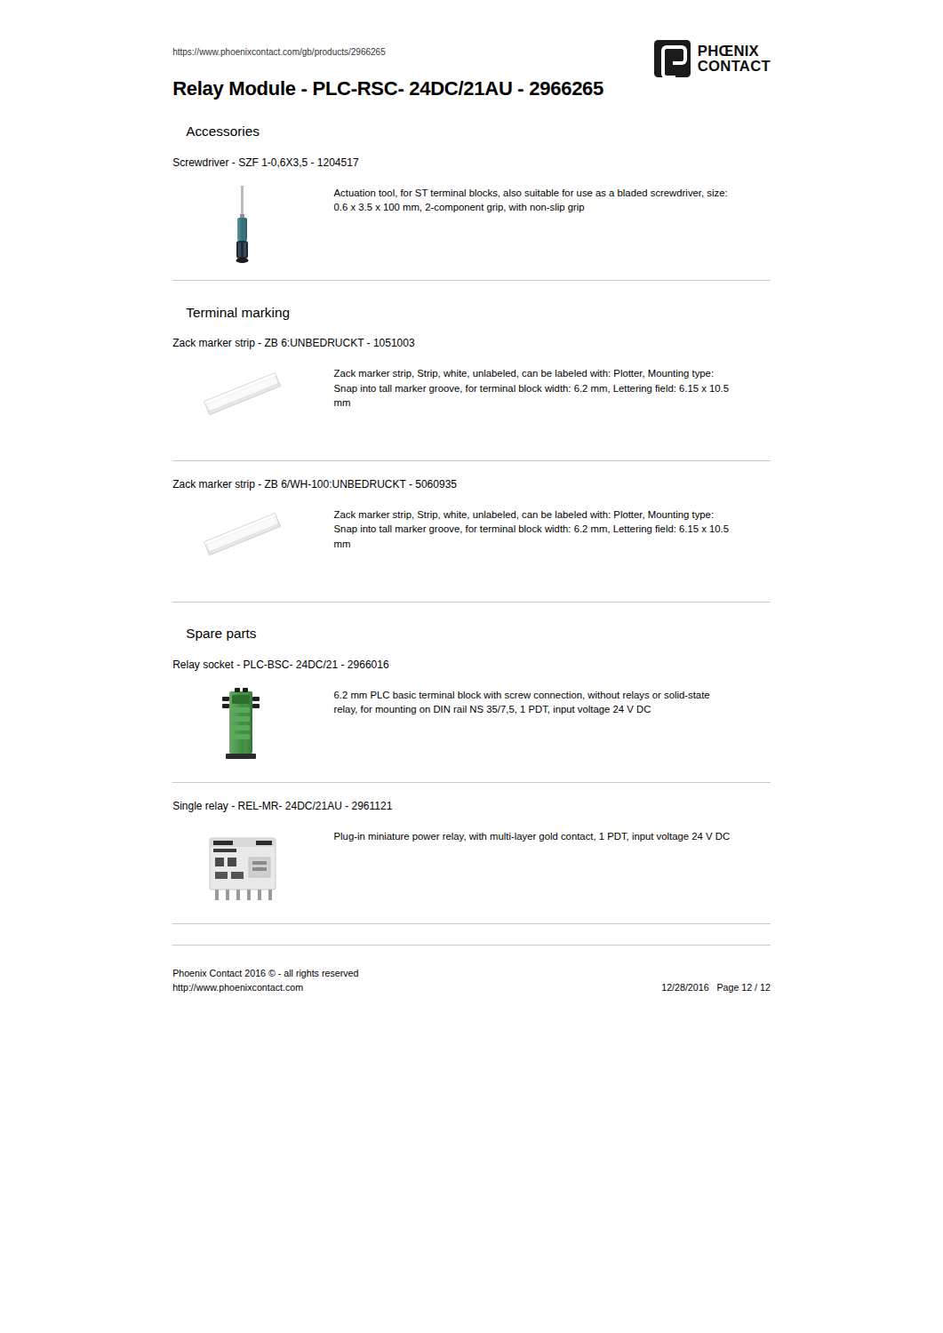https://www.phoenixcontact.com/gb/products/2966265
PHŒNIX
CONTACT
Relay Module - PLC-RSC- 24DC/21AU - 2966265
Accessories
Screwdriver - SZF 1-0,6X3,5 - 1204517
Actuation tool, for ST terminal blocks, also suitable for use as a bladed screwdriver, size: 0.6 x 3.5 x 100 mm, 2-component grip, with non-slip grip
Terminal marking
Zack marker strip - ZB 6:UNBEDRUCKT - 1051003
Zack marker strip, Strip, white, unlabeled, can be labeled with: Plotter, Mounting type: Snap into tall marker groove, for terminal block width: 6.2 mm, Lettering field: 6.15 x 10.5 mm
Zack marker strip - ZB 6/WH-100:UNBEDRUCKT - 5060935
Zack marker strip, Strip, white, unlabeled, can be labeled with: Plotter, Mounting type: Snap into tall marker groove, for terminal block width: 6.2 mm, Lettering field: 6.15 x 10.5 mm
Spare parts
Relay socket - PLC-BSC- 24DC/21 - 2966016
6.2 mm PLC basic terminal block with screw connection, without relays or solid-state relay, for mounting on DIN rail NS 35/7,5, 1 PDT, input voltage 24 V DC
Single relay - REL-MR- 24DC/21AU - 2961121
Plug-in miniature power relay, with multi-layer gold contact, 1 PDT, input voltage 24 V DC
Phoenix Contact 2016 © - all rights reserved
http://www.phoenixcontact.com 12/28/2016 Page 12 / 12